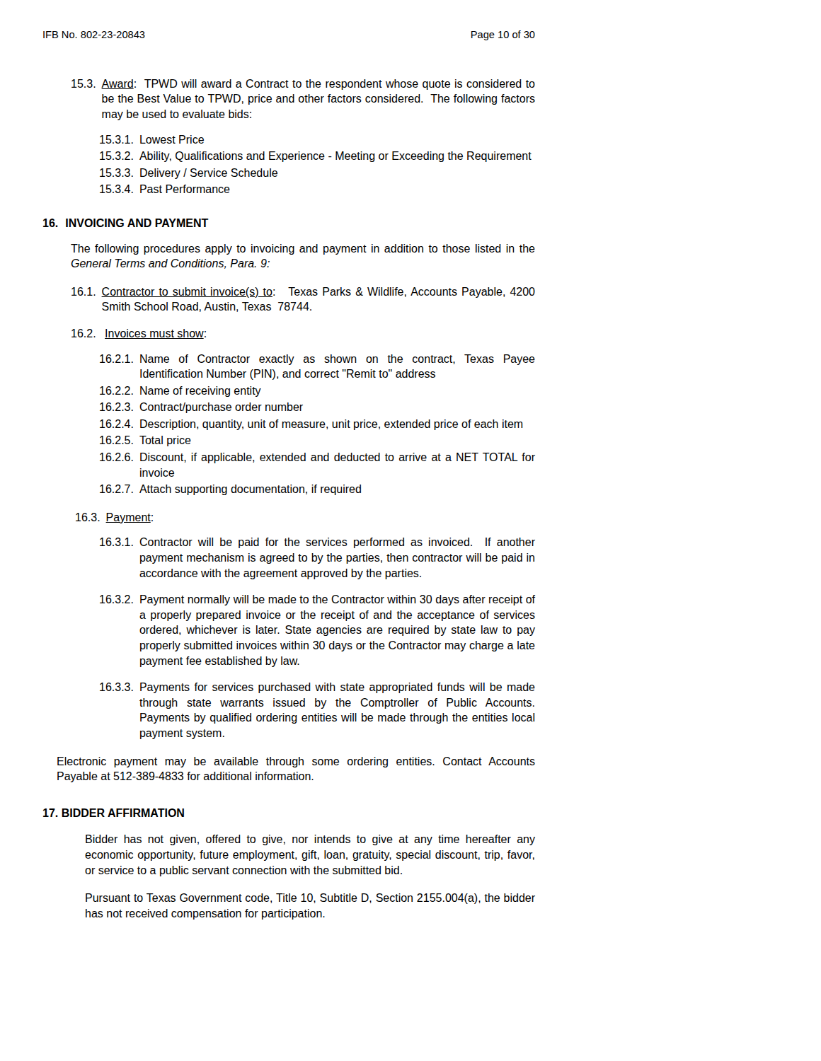IFB No. 802-23-20843
Page 10 of 30
15.3.
Award: TPWD will award a Contract to the respondent whose quote is considered to be the Best Value to TPWD, price and other factors considered. The following factors may be used to evaluate bids:
15.3.1.
Lowest Price
15.3.2.
Ability, Qualifications and Experience - Meeting or Exceeding the Requirement
15.3.3.
Delivery / Service Schedule
15.3.4.
Past Performance
16. INVOICING AND PAYMENT
The following procedures apply to invoicing and payment in addition to those listed in the General Terms and Conditions, Para. 9:
16.1.
Contractor to submit invoice(s) to: Texas Parks & Wildlife, Accounts Payable, 4200 Smith School Road, Austin, Texas 78744.
16.2.
Invoices must show:
16.2.1.
Name of Contractor exactly as shown on the contract, Texas Payee Identification Number (PIN), and correct "Remit to" address
16.2.2.
Name of receiving entity
16.2.3.
Contract/purchase order number
16.2.4.
Description, quantity, unit of measure, unit price, extended price of each item
16.2.5.
Total price
16.2.6.
Discount, if applicable, extended and deducted to arrive at a NET TOTAL for invoice
16.2.7.
Attach supporting documentation, if required
16.3.
Payment:
16.3.1.
Contractor will be paid for the services performed as invoiced. If another payment mechanism is agreed to by the parties, then contractor will be paid in accordance with the agreement approved by the parties.
16.3.2.
Payment normally will be made to the Contractor within 30 days after receipt of a properly prepared invoice or the receipt of and the acceptance of services ordered, whichever is later. State agencies are required by state law to pay properly submitted invoices within 30 days or the Contractor may charge a late payment fee established by law.
16.3.3.
Payments for services purchased with state appropriated funds will be made through state warrants issued by the Comptroller of Public Accounts. Payments by qualified ordering entities will be made through the entities local payment system.
Electronic payment may be available through some ordering entities. Contact Accounts Payable at 512-389-4833 for additional information.
17. BIDDER AFFIRMATION
Bidder has not given, offered to give, nor intends to give at any time hereafter any economic opportunity, future employment, gift, loan, gratuity, special discount, trip, favor, or service to a public servant connection with the submitted bid.
Pursuant to Texas Government code, Title 10, Subtitle D, Section 2155.004(a), the bidder has not received compensation for participation.